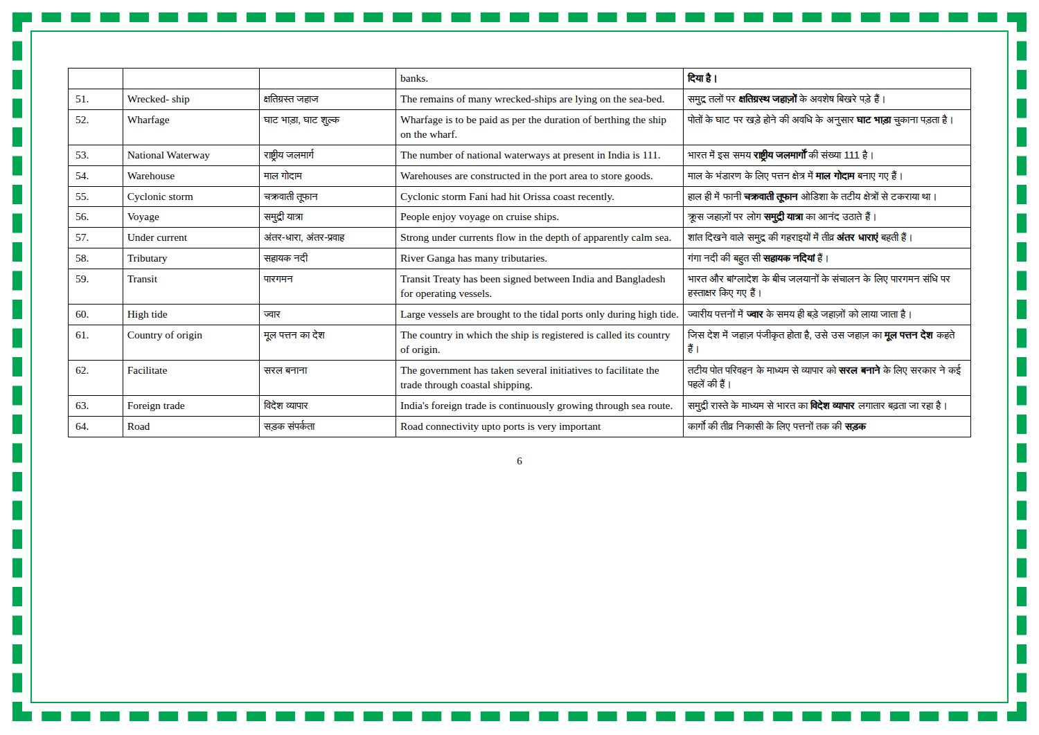| | | | banks. | दिया है। |
| 51. | Wrecked- ship | क्षतिग्रस्त जहाज | The remains of many wrecked-ships are lying on the sea-bed. | समुद्र तलों पर क्षतिग्रस्थ जहाज़ों के अवशेष बिखरे पड़े हैं। |
| 52. | Wharfage | घाट भाड़ा, घाट शुल्क | Wharfage is to be paid as per the duration of berthing the ship on the wharf. | पोतों के घाट पर खड़े होने की अवधि के अनुसार घाट भाड़ा चुकाना पड़ता है। |
| 53. | National Waterway | राष्ट्रीय जलमार्ग | The number of national waterways at present in India is 111. | भारत में इस समय राष्ट्रीय जलमार्गों की संख्या 111 है। |
| 54. | Warehouse | माल गोदाम | Warehouses are constructed in the port area to store goods. | माल के भंडारण के लिए पत्तन क्षेत्र में माल गोदाम बनाए गए हैं। |
| 55. | Cyclonic storm | चक्रवाती तूफान | Cyclonic storm Fani had hit Orissa coast recently. | हाल ही में फानी चक्रवाती तूफान ओडिशा के तटीय क्षेत्रों से टकराया था। |
| 56. | Voyage | समुद्री यात्रा | People enjoy voyage on cruise ships. | क्रूस जहाज़ों पर लोग समुद्री यात्रा का आनंद उठाते हैं। |
| 57. | Under current | अंतर-धारा, अंतर-प्रवाह | Strong under currents flow in the depth of apparently calm sea. | शांत दिखने वाले समुद्र की गहराइयों में तीव्र अंतर धाराएं बहती हैं। |
| 58. | Tributary | सहायक नदी | River Ganga has many tributaries. | गंगा नदी की बहुत सी सहायक नदियां हैं। |
| 59. | Transit | पारगमन | Transit Treaty has been signed between India and Bangladesh for operating vessels. | भारत और बांग्लादेश के बीच जलयानों के संचालन के लिए पारगमन संधि पर हस्ताक्षर किए गए हैं। |
| 60. | High tide | ज्वार | Large vessels are brought to the tidal ports only during high tide. | ज्वारीय पत्तनों में ज्वार के समय ही बड़े जहाज़ों को लाया जाता है। |
| 61. | Country of origin | मूल पत्तन का देश | The country in which the ship is registered is called its country of origin. | जिस देश में जहाज़ पंजीकृत होता है, उसे उस जहाज़ का मूल पत्तन देश कहते हैं। |
| 62. | Facilitate | सरल बनाना | The government has taken several initiatives to facilitate the trade through coastal shipping. | तटीय पोत परिवहन के माध्यम से व्यापार को सरल बनाने के लिए सरकार ने कई पहलें की हैं। |
| 63. | Foreign trade | विदेश व्यापार | India's foreign trade is continuously growing through sea route. | समुद्री रास्ते के माध्यम से भारत का विदेश व्यापार लगातार बढ़ता जा रहा है। |
| 64. | Road | सड़क संपर्कता | Road connectivity upto ports is very important | कार्गो की तीव्र निकासी के लिए पत्तनों तक की सड़क |
6